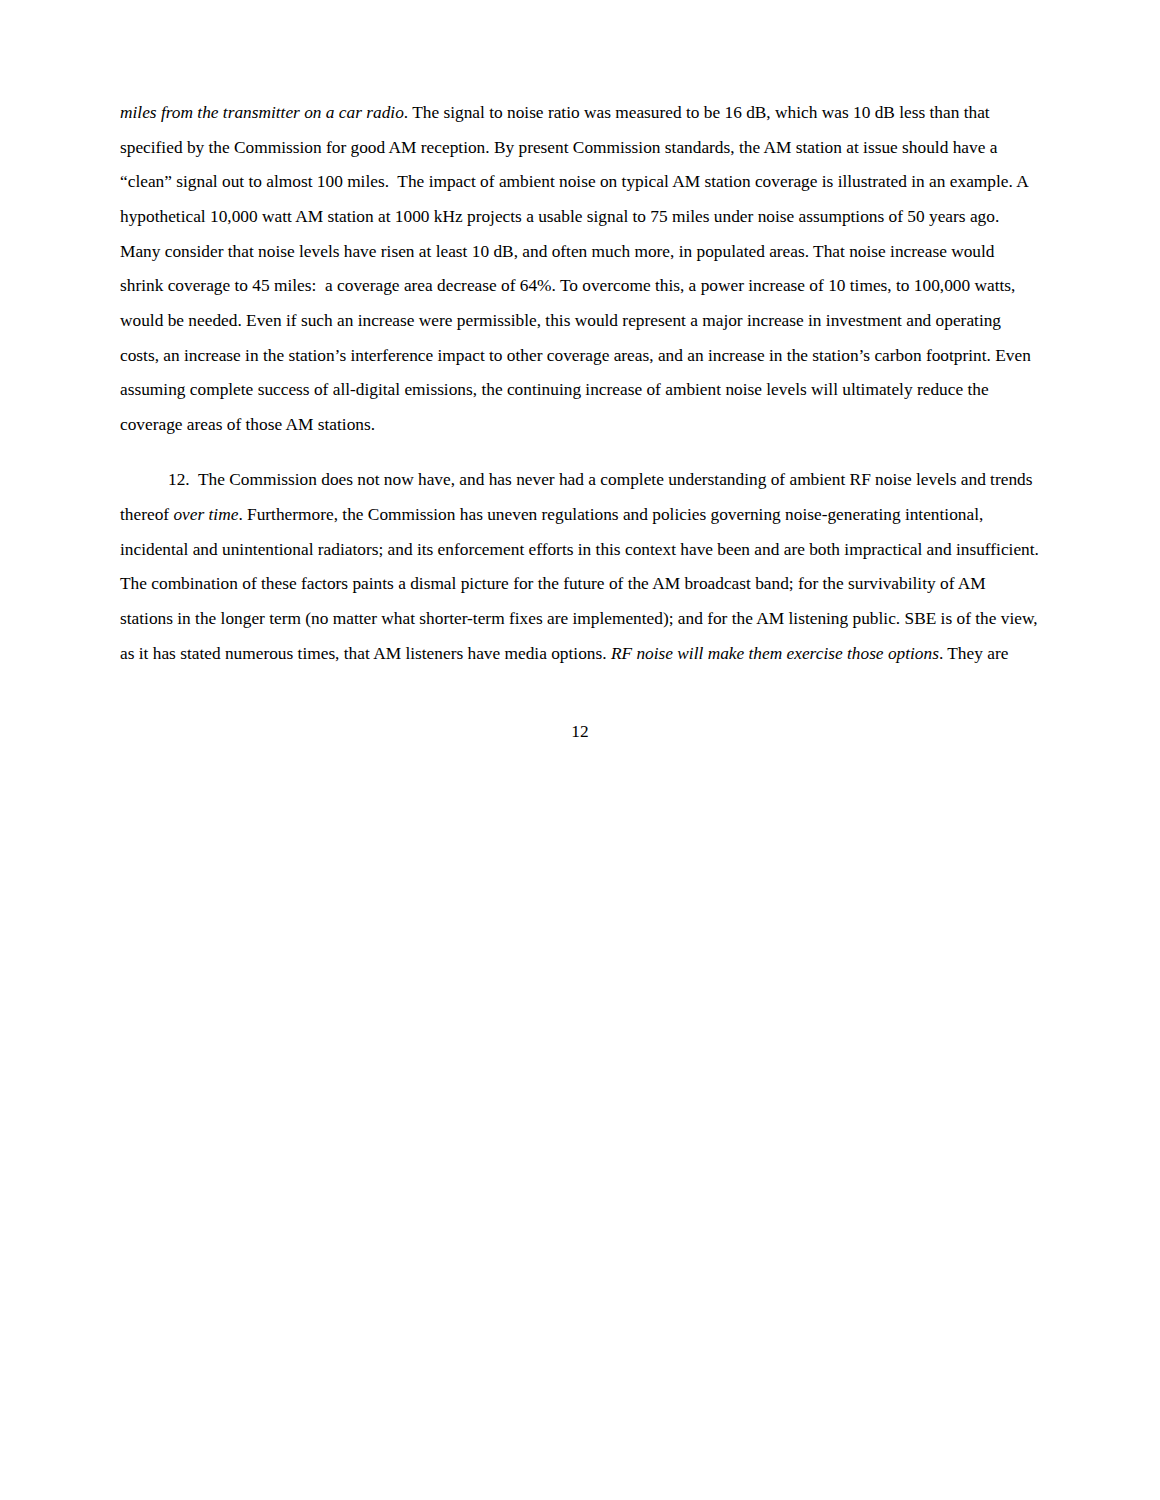miles from the transmitter on a car radio. The signal to noise ratio was measured to be 16 dB, which was 10 dB less than that specified by the Commission for good AM reception. By present Commission standards, the AM station at issue should have a “clean” signal out to almost 100 miles. The impact of ambient noise on typical AM station coverage is illustrated in an example. A hypothetical 10,000 watt AM station at 1000 kHz projects a usable signal to 75 miles under noise assumptions of 50 years ago. Many consider that noise levels have risen at least 10 dB, and often much more, in populated areas. That noise increase would shrink coverage to 45 miles: a coverage area decrease of 64%. To overcome this, a power increase of 10 times, to 100,000 watts, would be needed. Even if such an increase were permissible, this would represent a major increase in investment and operating costs, an increase in the station’s interference impact to other coverage areas, and an increase in the station’s carbon footprint. Even assuming complete success of all-digital emissions, the continuing increase of ambient noise levels will ultimately reduce the coverage areas of those AM stations.
12. The Commission does not now have, and has never had a complete understanding of ambient RF noise levels and trends thereof over time. Furthermore, the Commission has uneven regulations and policies governing noise-generating intentional, incidental and unintentional radiators; and its enforcement efforts in this context have been and are both impractical and insufficient. The combination of these factors paints a dismal picture for the future of the AM broadcast band; for the survivability of AM stations in the longer term (no matter what shorter-term fixes are implemented); and for the AM listening public. SBE is of the view, as it has stated numerous times, that AM listeners have media options. RF noise will make them exercise those options. They are
12